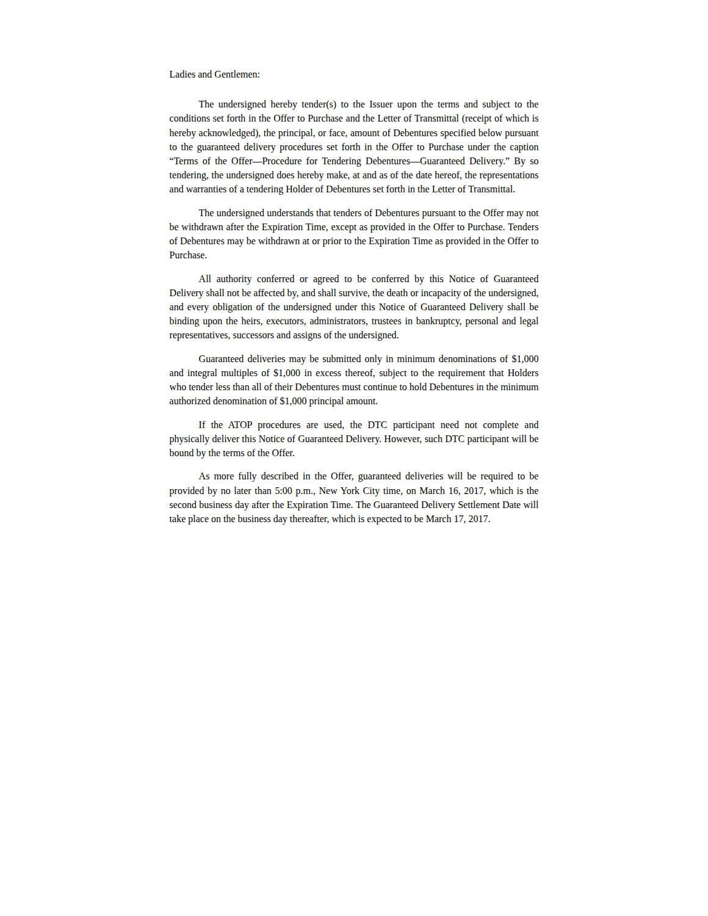Ladies and Gentlemen:
The undersigned hereby tender(s) to the Issuer upon the terms and subject to the conditions set forth in the Offer to Purchase and the Letter of Transmittal (receipt of which is hereby acknowledged), the principal, or face, amount of Debentures specified below pursuant to the guaranteed delivery procedures set forth in the Offer to Purchase under the caption “Terms of the Offer—Procedure for Tendering Debentures—Guaranteed Delivery.” By so tendering, the undersigned does hereby make, at and as of the date hereof, the representations and warranties of a tendering Holder of Debentures set forth in the Letter of Transmittal.
The undersigned understands that tenders of Debentures pursuant to the Offer may not be withdrawn after the Expiration Time, except as provided in the Offer to Purchase. Tenders of Debentures may be withdrawn at or prior to the Expiration Time as provided in the Offer to Purchase.
All authority conferred or agreed to be conferred by this Notice of Guaranteed Delivery shall not be affected by, and shall survive, the death or incapacity of the undersigned, and every obligation of the undersigned under this Notice of Guaranteed Delivery shall be binding upon the heirs, executors, administrators, trustees in bankruptcy, personal and legal representatives, successors and assigns of the undersigned.
Guaranteed deliveries may be submitted only in minimum denominations of $1,000 and integral multiples of $1,000 in excess thereof, subject to the requirement that Holders who tender less than all of their Debentures must continue to hold Debentures in the minimum authorized denomination of $1,000 principal amount.
If the ATOP procedures are used, the DTC participant need not complete and physically deliver this Notice of Guaranteed Delivery. However, such DTC participant will be bound by the terms of the Offer.
As more fully described in the Offer, guaranteed deliveries will be required to be provided by no later than 5:00 p.m., New York City time, on March 16, 2017, which is the second business day after the Expiration Time. The Guaranteed Delivery Settlement Date will take place on the business day thereafter, which is expected to be March 17, 2017.